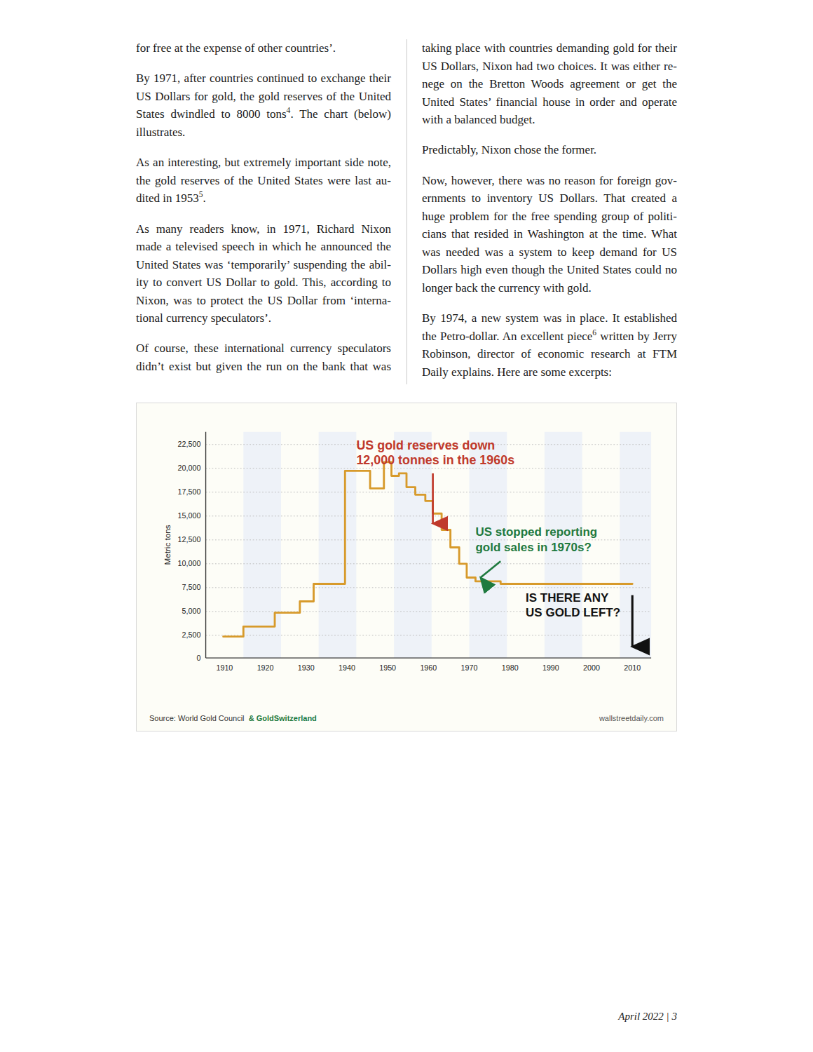for free at the expense of other countries’.
By 1971, after countries continued to exchange their US Dollars for gold, the gold reserves of the United States dwindled to 8000 tons4. The chart (below) illustrates.
As an interesting, but extremely important side note, the gold reserves of the United States were last audited in 19535.
As many readers know, in 1971, Richard Nixon made a televised speech in which he announced the United States was ‘temporarily’ suspending the ability to convert US Dollar to gold. This, according to Nixon, was to protect the US Dollar from ‘international currency speculators’.
Of course, these international currency speculators didn’t exist but given the run on the bank that was taking place with countries demanding gold for their US Dollars, Nixon had two choices. It was either renege on the Bretton Woods agreement or get the United States’ financial house in order and operate with a balanced budget.
Predictably, Nixon chose the former.
Now, however, there was no reason for foreign governments to inventory US Dollars. That created a huge problem for the free spending group of politicians that resided in Washington at the time. What was needed was a system to keep demand for US Dollars high even though the United States could no longer back the currency with gold.
By 1974, a new system was in place. It established the Petro-dollar. An excellent piece6 written by Jerry Robinson, director of economic research at FTM Daily explains. Here are some excerpts:
22,500 20,000 17,500 15,000 12,500 10,000 7,500 5,000 2,500 0 Metric tons 1910 1920 1930 1940 1950 1960 1970 1980 1990 2000 2010 US gold reserves down 12,000 tonnes in the 1960s US stopped reporting gold sales in 1970s? IS THERE ANY US GOLD LEFT?
Source: World Gold Council & GoldSwitzerland wallstreetdaily.com
April 2022 | 3